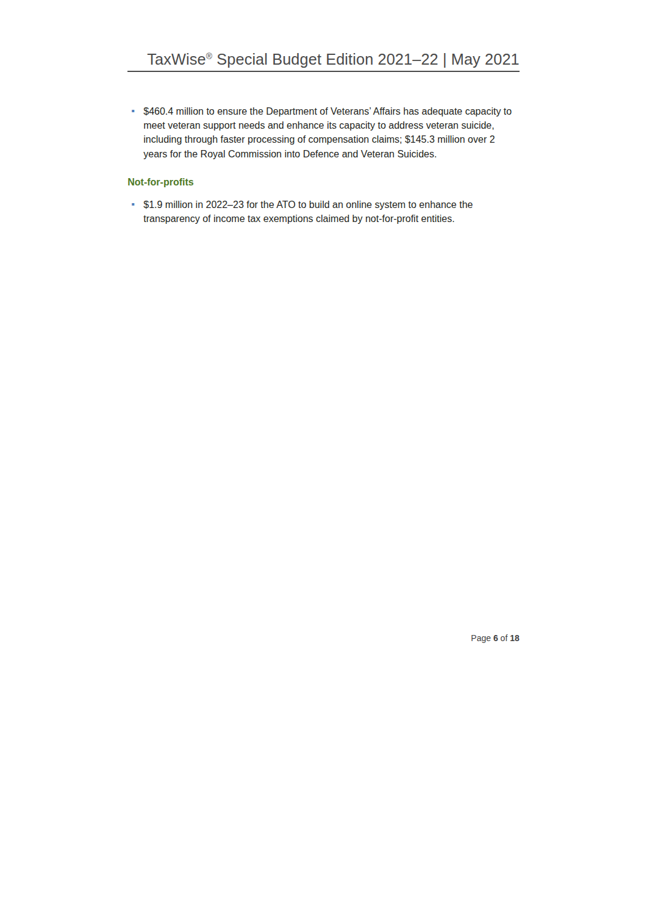TaxWise® Special Budget Edition 2021–22 | May 2021
$460.4 million to ensure the Department of Veterans’ Affairs has adequate capacity to meet veteran support needs and enhance its capacity to address veteran suicide, including through faster processing of compensation claims; $145.3 million over 2 years for the Royal Commission into Defence and Veteran Suicides.
Not-for-profits
$1.9 million in 2022–23 for the ATO to build an online system to enhance the transparency of income tax exemptions claimed by not-for-profit entities.
Page 6 of 18